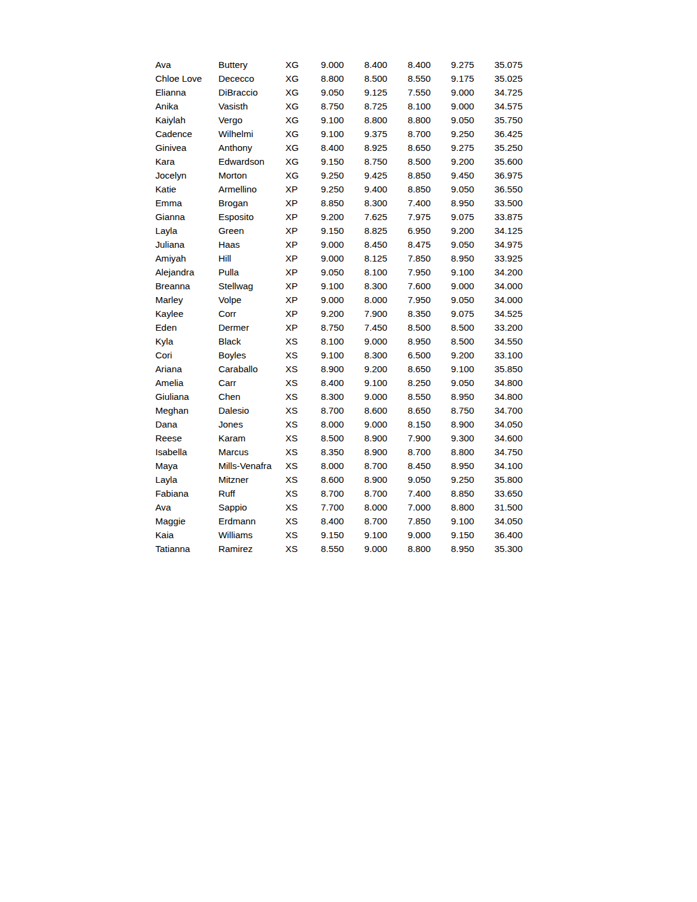| Ava | Buttery | XG | 9.000 | 8.400 | 8.400 | 9.275 | 35.075 |
| Chloe Love | Dececco | XG | 8.800 | 8.500 | 8.550 | 9.175 | 35.025 |
| Elianna | DiBraccio | XG | 9.050 | 9.125 | 7.550 | 9.000 | 34.725 |
| Anika | Vasisth | XG | 8.750 | 8.725 | 8.100 | 9.000 | 34.575 |
| Kaiylah | Vergo | XG | 9.100 | 8.800 | 8.800 | 9.050 | 35.750 |
| Cadence | Wilhelmi | XG | 9.100 | 9.375 | 8.700 | 9.250 | 36.425 |
| Ginivea | Anthony | XG | 8.400 | 8.925 | 8.650 | 9.275 | 35.250 |
| Kara | Edwardson | XG | 9.150 | 8.750 | 8.500 | 9.200 | 35.600 |
| Jocelyn | Morton | XG | 9.250 | 9.425 | 8.850 | 9.450 | 36.975 |
| Katie | Armellino | XP | 9.250 | 9.400 | 8.850 | 9.050 | 36.550 |
| Emma | Brogan | XP | 8.850 | 8.300 | 7.400 | 8.950 | 33.500 |
| Gianna | Esposito | XP | 9.200 | 7.625 | 7.975 | 9.075 | 33.875 |
| Layla | Green | XP | 9.150 | 8.825 | 6.950 | 9.200 | 34.125 |
| Juliana | Haas | XP | 9.000 | 8.450 | 8.475 | 9.050 | 34.975 |
| Amiyah | Hill | XP | 9.000 | 8.125 | 7.850 | 8.950 | 33.925 |
| Alejandra | Pulla | XP | 9.050 | 8.100 | 7.950 | 9.100 | 34.200 |
| Breanna | Stellwag | XP | 9.100 | 8.300 | 7.600 | 9.000 | 34.000 |
| Marley | Volpe | XP | 9.000 | 8.000 | 7.950 | 9.050 | 34.000 |
| Kaylee | Corr | XP | 9.200 | 7.900 | 8.350 | 9.075 | 34.525 |
| Eden | Dermer | XP | 8.750 | 7.450 | 8.500 | 8.500 | 33.200 |
| Kyla | Black | XS | 8.100 | 9.000 | 8.950 | 8.500 | 34.550 |
| Cori | Boyles | XS | 9.100 | 8.300 | 6.500 | 9.200 | 33.100 |
| Ariana | Caraballo | XS | 8.900 | 9.200 | 8.650 | 9.100 | 35.850 |
| Amelia | Carr | XS | 8.400 | 9.100 | 8.250 | 9.050 | 34.800 |
| Giuliana | Chen | XS | 8.300 | 9.000 | 8.550 | 8.950 | 34.800 |
| Meghan | Dalesio | XS | 8.700 | 8.600 | 8.650 | 8.750 | 34.700 |
| Dana | Jones | XS | 8.000 | 9.000 | 8.150 | 8.900 | 34.050 |
| Reese | Karam | XS | 8.500 | 8.900 | 7.900 | 9.300 | 34.600 |
| Isabella | Marcus | XS | 8.350 | 8.900 | 8.700 | 8.800 | 34.750 |
| Maya | Mills-Venafra | XS | 8.000 | 8.700 | 8.450 | 8.950 | 34.100 |
| Layla | Mitzner | XS | 8.600 | 8.900 | 9.050 | 9.250 | 35.800 |
| Fabiana | Ruff | XS | 8.700 | 8.700 | 7.400 | 8.850 | 33.650 |
| Ava | Sappio | XS | 7.700 | 8.000 | 7.000 | 8.800 | 31.500 |
| Maggie | Erdmann | XS | 8.400 | 8.700 | 7.850 | 9.100 | 34.050 |
| Kaia | Williams | XS | 9.150 | 9.100 | 9.000 | 9.150 | 36.400 |
| Tatianna | Ramirez | XS | 8.550 | 9.000 | 8.800 | 8.950 | 35.300 |